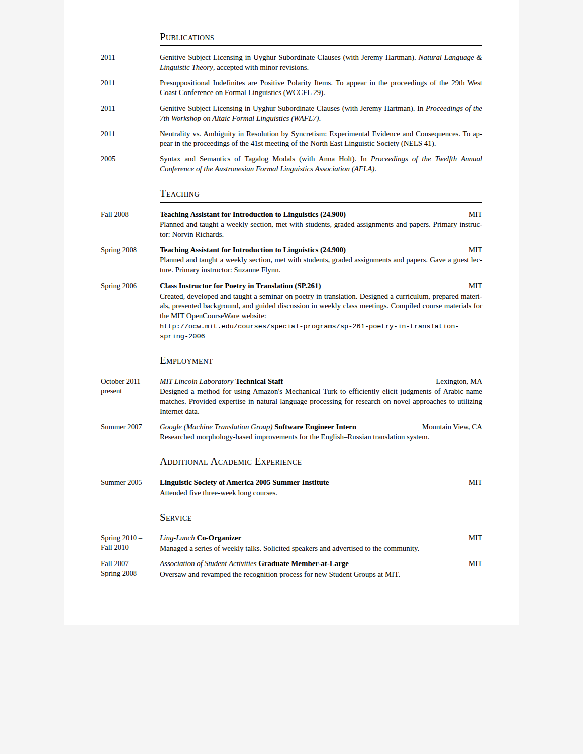Publications
2011
Genitive Subject Licensing in Uyghur Subordinate Clauses (with Jeremy Hartman). Natural Language & Linguistic Theory, accepted with minor revisions.
2011
Presuppositional Indefinites are Positive Polarity Items. To appear in the proceedings of the 29th West Coast Conference on Formal Linguistics (WCCFL 29).
2011
Genitive Subject Licensing in Uyghur Subordinate Clauses (with Jeremy Hartman). In Proceedings of the 7th Workshop on Altaic Formal Linguistics (WAFL7).
2011
Neutrality vs. Ambiguity in Resolution by Syncretism: Experimental Evidence and Consequences. To appear in the proceedings of the 41st meeting of the North East Linguistic Society (NELS 41).
2005
Syntax and Semantics of Tagalog Modals (with Anna Holt). In Proceedings of the Twelfth Annual Conference of the Austronesian Formal Linguistics Association (AFLA).
Teaching
Fall 2008
Teaching Assistant for Introduction to Linguistics (24.900) MIT
Planned and taught a weekly section, met with students, graded assignments and papers. Primary instructor: Norvin Richards.
Spring 2008
Teaching Assistant for Introduction to Linguistics (24.900) MIT
Planned and taught a weekly section, met with students, graded assignments and papers. Gave a guest lecture. Primary instructor: Suzanne Flynn.
Spring 2006
Class Instructor for Poetry in Translation (SP.261) MIT
Created, developed and taught a seminar on poetry in translation. Designed a curriculum, prepared materials, presented background, and guided discussion in weekly class meetings. Compiled course materials for the MIT OpenCourseWare website:
http://ocw.mit.edu/courses/special-programs/sp-261-poetry-in-translation-spring-2006
Employment
October 2011 – present
MIT Lincoln Laboratory Technical Staff Lexington, MA
Designed a method for using Amazon's Mechanical Turk to efficiently elicit judgments of Arabic name matches. Provided expertise in natural language processing for research on novel approaches to utilizing Internet data.
Summer 2007
Google (Machine Translation Group) Software Engineer Intern Mountain View, CA
Researched morphology-based improvements for the English–Russian translation system.
Additional Academic Experience
Summer 2005
Linguistic Society of America 2005 Summer Institute MIT
Attended five three-week long courses.
Service
Spring 2010 – Fall 2010
Ling-Lunch Co-Organizer MIT
Managed a series of weekly talks. Solicited speakers and advertised to the community.
Fall 2007 – Spring 2008
Association of Student Activities Graduate Member-at-Large MIT
Oversaw and revamped the recognition process for new Student Groups at MIT.